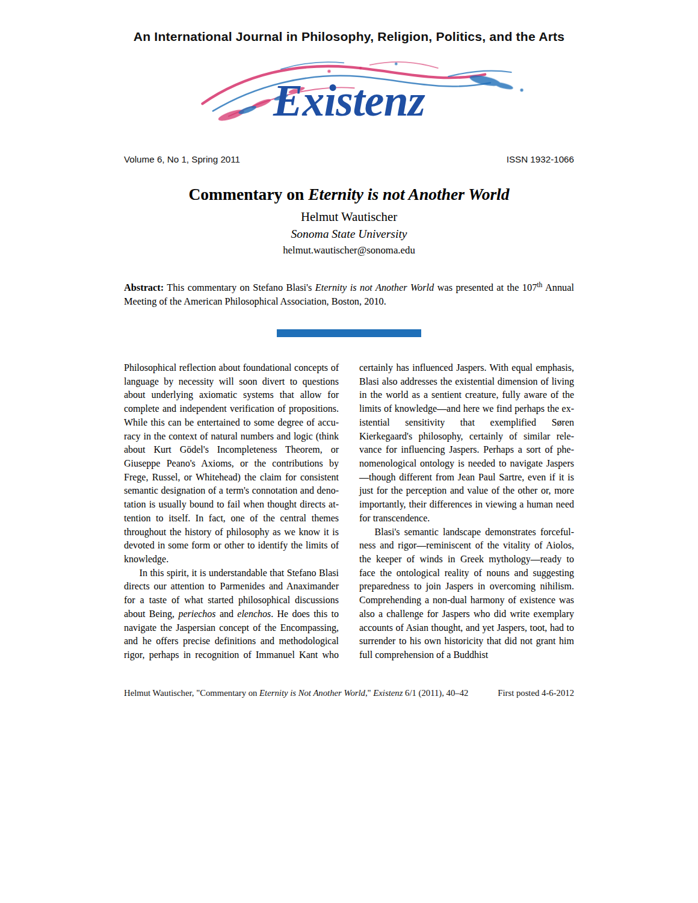An International Journal in Philosophy, Religion, Politics, and the Arts
Existenz
Volume 6, No 1, Spring 2011 ISSN 1932-1066
Commentary on Eternity is not Another World
Helmut Wautischer
Sonoma State University
helmut.wautischer@sonoma.edu
Abstract: This commentary on Stefano Blasi's Eternity is not Another World was presented at the 107th Annual Meeting of the American Philosophical Association, Boston, 2010.
Philosophical reflection about foundational concepts of language by necessity will soon divert to questions about underlying axiomatic systems that allow for complete and independent verification of propositions. While this can be entertained to some degree of accuracy in the context of natural numbers and logic (think about Kurt Gödel's Incompleteness Theorem, or Giuseppe Peano's Axioms, or the contributions by Frege, Russel, or Whitehead) the claim for consistent semantic designation of a term's connotation and denotation is usually bound to fail when thought directs attention to itself. In fact, one of the central themes throughout the history of philosophy as we know it is devoted in some form or other to identify the limits of knowledge.
In this spirit, it is understandable that Stefano Blasi directs our attention to Parmenides and Anaximander for a taste of what started philosophical discussions about Being, periechos and elenchos. He does this to navigate the Jaspersian concept of the Encompassing, and he offers precise definitions and methodological rigor, perhaps in recognition of Immanuel Kant who certainly has influenced Jaspers. With equal emphasis, Blasi also addresses the existential dimension of living in the world as a sentient creature, fully aware of the limits of knowledge—and here we find perhaps the existential sensitivity that exemplified Søren Kierkegaard's philosophy, certainly of similar relevance for influencing Jaspers. Perhaps a sort of phenomenological ontology is needed to navigate Jaspers—though different from Jean Paul Sartre, even if it is just for the perception and value of the other or, more importantly, their differences in viewing a human need for transcendence.
Blasi's semantic landscape demonstrates forcefulness and rigor—reminiscent of the vitality of Aiolos, the keeper of winds in Greek mythology—ready to face the ontological reality of nouns and suggesting preparedness to join Jaspers in overcoming nihilism. Comprehending a non-dual harmony of existence was also a challenge for Jaspers who did write exemplary accounts of Asian thought, and yet Jaspers, toot, had to surrender to his own historicity that did not grant him full comprehension of a Buddhist
Helmut Wautischer, "Commentary on Eternity is Not Another World," Existenz 6/1 (2011), 40–42 First posted 4-6-2012